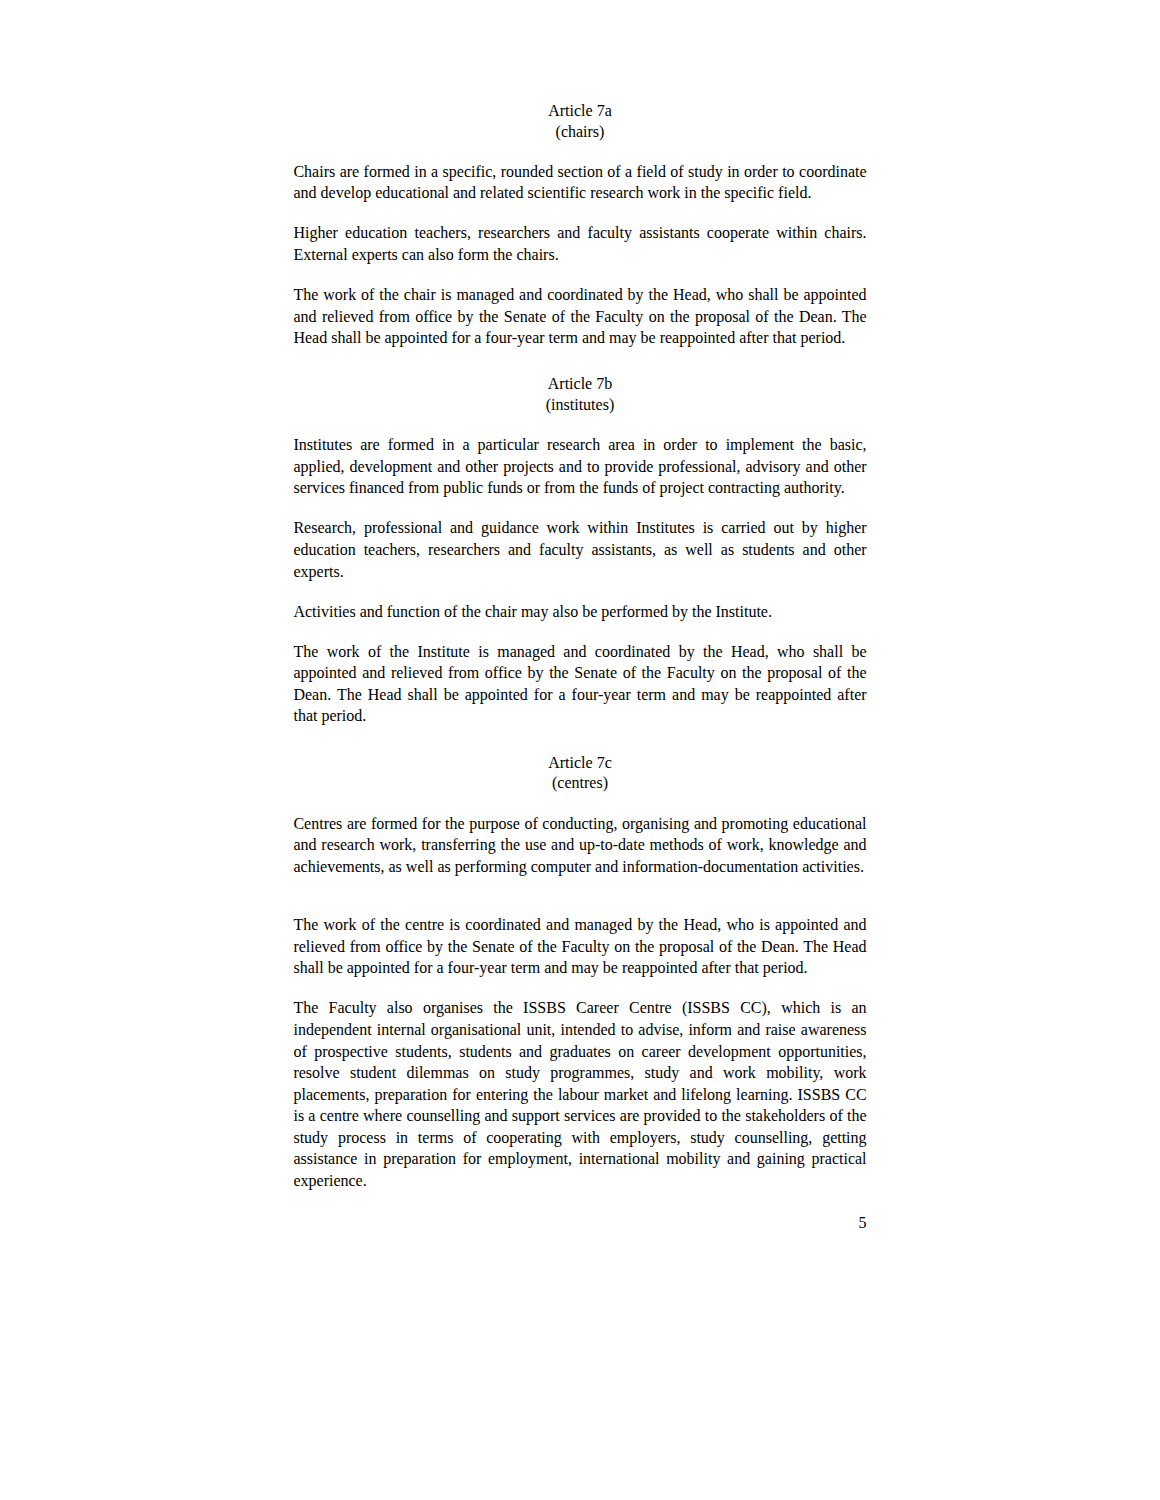Article 7a
(chairs)
Chairs are formed in a specific, rounded section of a field of study in order to coordinate and develop educational and related scientific research work in the specific field.
Higher education teachers, researchers and faculty assistants cooperate within chairs. External experts can also form the chairs.
The work of the chair is managed and coordinated by the Head, who shall be appointed and relieved from office by the Senate of the Faculty on the proposal of the Dean. The Head shall be appointed for a four-year term and may be reappointed after that period.
Article 7b
(institutes)
Institutes are formed in a particular research area in order to implement the basic, applied, development and other projects and to provide professional, advisory and other services financed from public funds or from the funds of project contracting authority.
Research, professional and guidance work within Institutes is carried out by higher education teachers, researchers and faculty assistants, as well as students and other experts.
Activities and function of the chair may also be performed by the Institute.
The work of the Institute is managed and coordinated by the Head, who shall be appointed and relieved from office by the Senate of the Faculty on the proposal of the Dean. The Head shall be appointed for a four-year term and may be reappointed after that period.
Article 7c
(centres)
Centres are formed for the purpose of conducting, organising and promoting educational and research work, transferring the use and up-to-date methods of work, knowledge and achievements, as well as performing computer and information-documentation activities.
The work of the centre is coordinated and managed by the Head, who is appointed and relieved from office by the Senate of the Faculty on the proposal of the Dean. The Head shall be appointed for a four-year term and may be reappointed after that period.
The Faculty also organises the ISSBS Career Centre (ISSBS CC), which is an independent internal organisational unit, intended to advise, inform and raise awareness of prospective students, students and graduates on career development opportunities, resolve student dilemmas on study programmes, study and work mobility, work placements, preparation for entering the labour market and lifelong learning. ISSBS CC is a centre where counselling and support services are provided to the stakeholders of the study process in terms of cooperating with employers, study counselling, getting assistance in preparation for employment, international mobility and gaining practical experience.
5